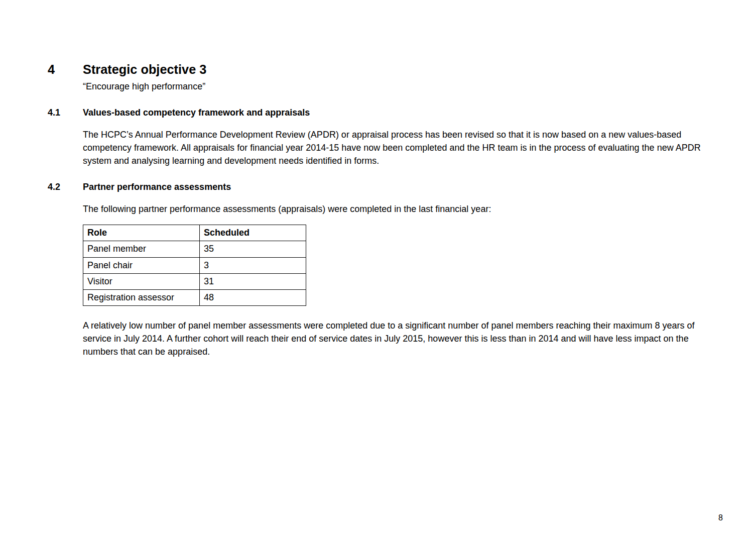4
Strategic objective 3
“Encourage high performance”
4.1
Values-based competency framework and appraisals
The HCPC’s Annual Performance Development Review (APDR) or appraisal process has been revised so that it is now based on a new values-based competency framework. All appraisals for financial year 2014-15 have now been completed and the HR team is in the process of evaluating the new APDR system and analysing learning and development needs identified in forms.
4.2
Partner performance assessments
The following partner performance assessments (appraisals) were completed in the last financial year:
| Role | Scheduled |
| --- | --- |
| Panel member | 35 |
| Panel chair | 3 |
| Visitor | 31 |
| Registration assessor | 48 |
A relatively low number of panel member assessments were completed due to a significant number of panel members reaching their maximum 8 years of service in July 2014. A further cohort will reach their end of service dates in July 2015, however this is less than in 2014 and will have less impact on the numbers that can be appraised.
8